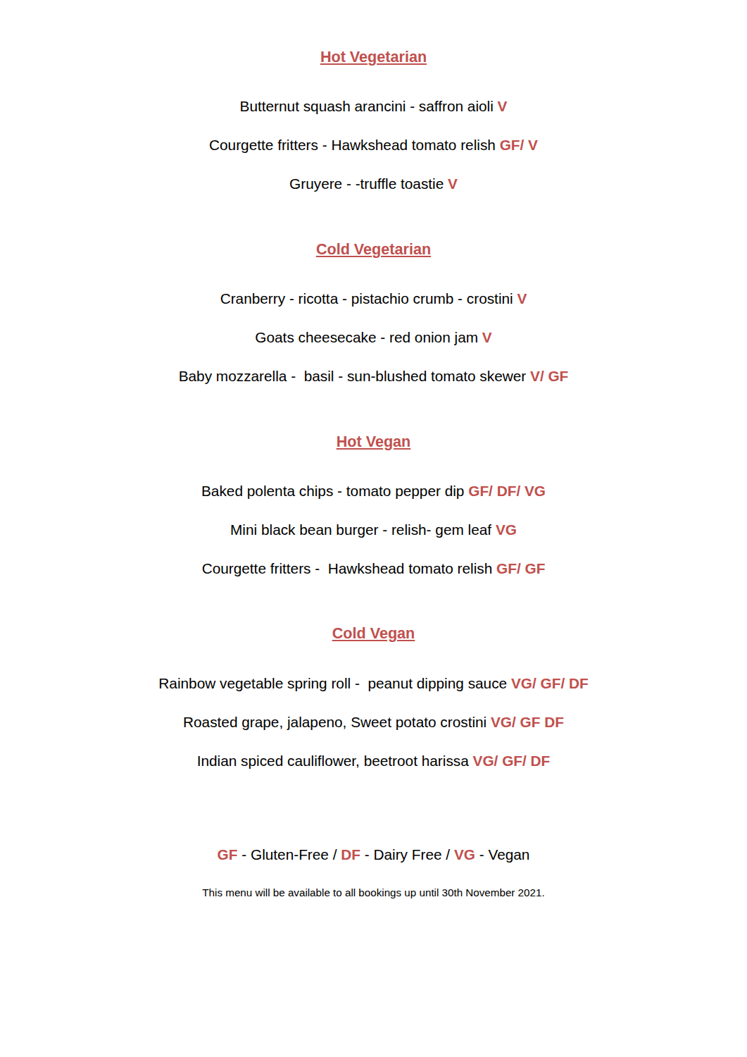Hot Vegetarian
Butternut squash arancini - saffron aioli V
Courgette fritters - Hawkshead tomato relish GF/ V
Gruyere - -truffle toastie V
Cold Vegetarian
Cranberry - ricotta - pistachio crumb - crostini V
Goats cheesecake - red onion jam V
Baby mozzarella - basil - sun-blushed tomato skewer V/ GF
Hot Vegan
Baked polenta chips - tomato pepper dip GF/ DF/ VG
Mini black bean burger - relish- gem leaf VG
Courgette fritters - Hawkshead tomato relish GF/ GF
Cold Vegan
Rainbow vegetable spring roll - peanut dipping sauce VG/ GF/ DF
Roasted grape, jalapeno, Sweet potato crostini VG/ GF DF
Indian spiced cauliflower, beetroot harissa VG/ GF/ DF
GF - Gluten-Free / DF - Dairy Free / VG - Vegan
This menu will be available to all bookings up until 30th November 2021.